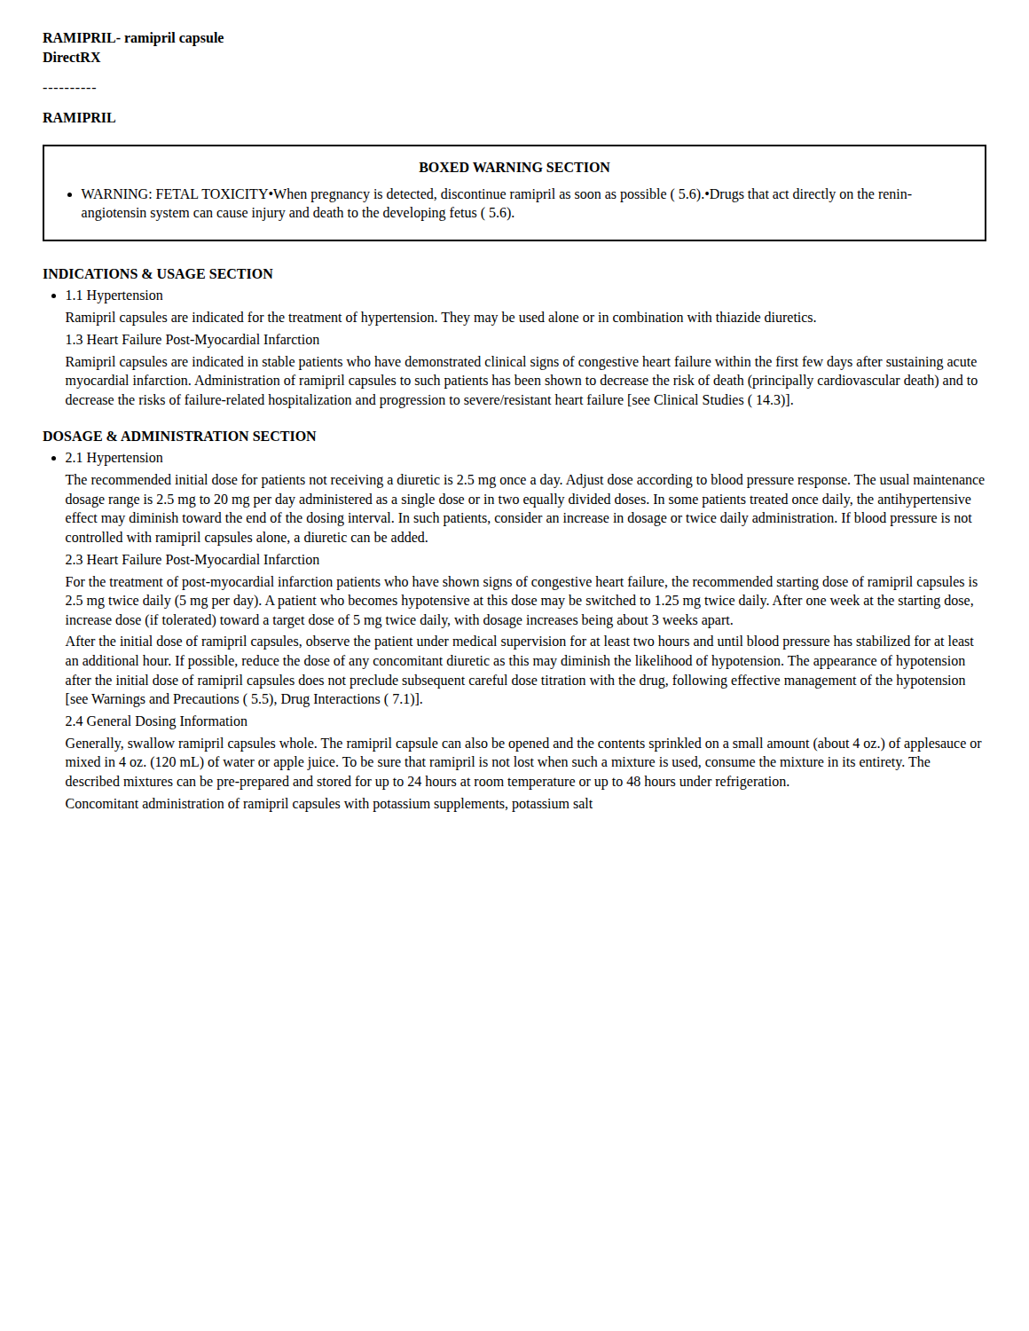RAMIPRIL- ramipril capsule
DirectRX
----------
RAMIPRIL
BOXED WARNING SECTION
WARNING: FETAL TOXICITY•When pregnancy is detected, discontinue ramipril as soon as possible ( 5.6).•Drugs that act directly on the renin-angiotensin system can cause injury and death to the developing fetus ( 5.6).
INDICATIONS & USAGE SECTION
1.1 Hypertension
Ramipril capsules are indicated for the treatment of hypertension. They may be used alone or in combination with thiazide diuretics.
1.3 Heart Failure Post-Myocardial Infarction
Ramipril capsules are indicated in stable patients who have demonstrated clinical signs of congestive heart failure within the first few days after sustaining acute myocardial infarction. Administration of ramipril capsules to such patients has been shown to decrease the risk of death (principally cardiovascular death) and to decrease the risks of failure-related hospitalization and progression to severe/resistant heart failure [see Clinical Studies ( 14.3)].
DOSAGE & ADMINISTRATION SECTION
2.1 Hypertension
The recommended initial dose for patients not receiving a diuretic is 2.5 mg once a day. Adjust dose according to blood pressure response. The usual maintenance dosage range is 2.5 mg to 20 mg per day administered as a single dose or in two equally divided doses. In some patients treated once daily, the antihypertensive effect may diminish toward the end of the dosing interval. In such patients, consider an increase in dosage or twice daily administration. If blood pressure is not controlled with ramipril capsules alone, a diuretic can be added.
2.3 Heart Failure Post-Myocardial Infarction
For the treatment of post-myocardial infarction patients who have shown signs of congestive heart failure, the recommended starting dose of ramipril capsules is 2.5 mg twice daily (5 mg per day). A patient who becomes hypotensive at this dose may be switched to 1.25 mg twice daily. After one week at the starting dose, increase dose (if tolerated) toward a target dose of 5 mg twice daily, with dosage increases being about 3 weeks apart.
After the initial dose of ramipril capsules, observe the patient under medical supervision for at least two hours and until blood pressure has stabilized for at least an additional hour. If possible, reduce the dose of any concomitant diuretic as this may diminish the likelihood of hypotension. The appearance of hypotension after the initial dose of ramipril capsules does not preclude subsequent careful dose titration with the drug, following effective management of the hypotension [see Warnings and Precautions ( 5.5), Drug Interactions ( 7.1)].
2.4 General Dosing Information
Generally, swallow ramipril capsules whole. The ramipril capsule can also be opened and the contents sprinkled on a small amount (about 4 oz.) of applesauce or mixed in 4 oz. (120 mL) of water or apple juice. To be sure that ramipril is not lost when such a mixture is used, consume the mixture in its entirety. The described mixtures can be pre-prepared and stored for up to 24 hours at room temperature or up to 48 hours under refrigeration.
Concomitant administration of ramipril capsules with potassium supplements, potassium salt